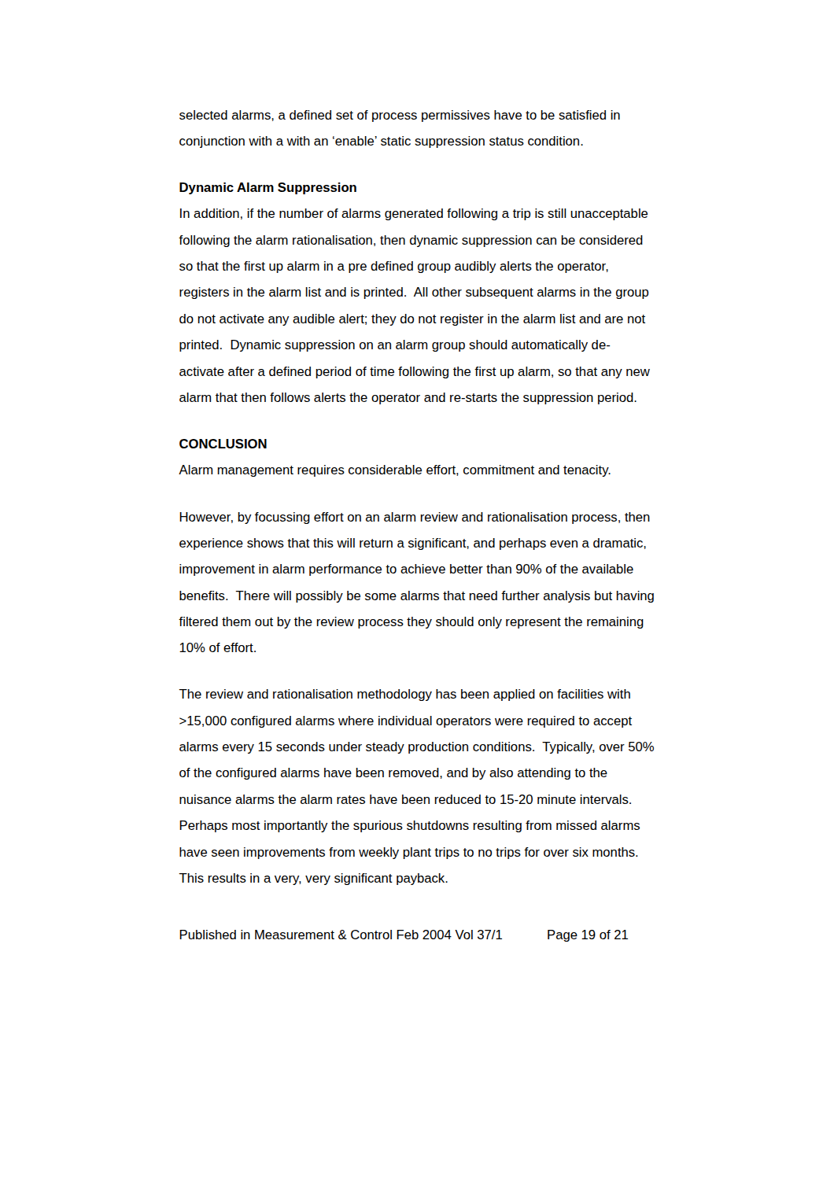selected alarms, a defined set of process permissives have to be satisfied in conjunction with a with an ‘enable’ static suppression status condition.
Dynamic Alarm Suppression
In addition, if the number of alarms generated following a trip is still unacceptable following the alarm rationalisation, then dynamic suppression can be considered so that the first up alarm in a pre defined group audibly alerts the operator, registers in the alarm list and is printed. All other subsequent alarms in the group do not activate any audible alert; they do not register in the alarm list and are not printed. Dynamic suppression on an alarm group should automatically de-activate after a defined period of time following the first up alarm, so that any new alarm that then follows alerts the operator and re-starts the suppression period.
Conclusion
Alarm management requires considerable effort, commitment and tenacity.
However, by focussing effort on an alarm review and rationalisation process, then experience shows that this will return a significant, and perhaps even a dramatic, improvement in alarm performance to achieve better than 90% of the available benefits. There will possibly be some alarms that need further analysis but having filtered them out by the review process they should only represent the remaining 10% of effort.
The review and rationalisation methodology has been applied on facilities with >15,000 configured alarms where individual operators were required to accept alarms every 15 seconds under steady production conditions. Typically, over 50% of the configured alarms have been removed, and by also attending to the nuisance alarms the alarm rates have been reduced to 15-20 minute intervals. Perhaps most importantly the spurious shutdowns resulting from missed alarms have seen improvements from weekly plant trips to no trips for over six months. This results in a very, very significant payback.
Published in Measurement & Control Feb 2004 Vol 37/1 Page 19 of 21